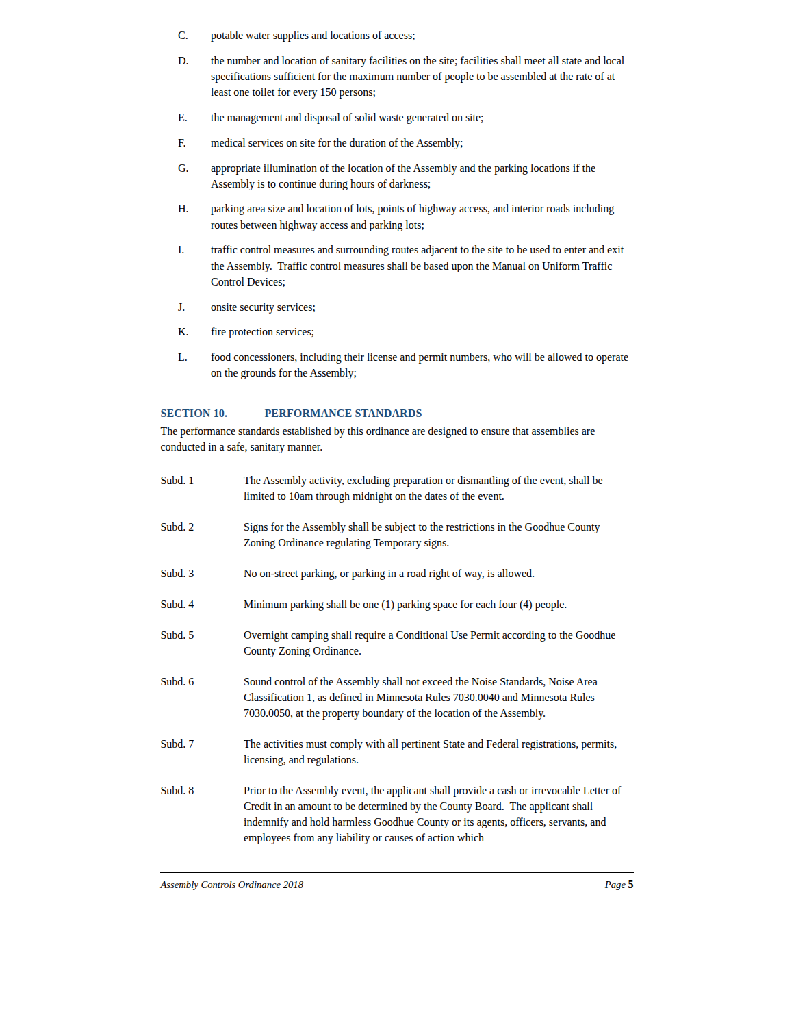C. potable water supplies and locations of access;
D. the number and location of sanitary facilities on the site; facilities shall meet all state and local specifications sufficient for the maximum number of people to be assembled at the rate of at least one toilet for every 150 persons;
E. the management and disposal of solid waste generated on site;
F. medical services on site for the duration of the Assembly;
G. appropriate illumination of the location of the Assembly and the parking locations if the Assembly is to continue during hours of darkness;
H. parking area size and location of lots, points of highway access, and interior roads including routes between highway access and parking lots;
I. traffic control measures and surrounding routes adjacent to the site to be used to enter and exit the Assembly. Traffic control measures shall be based upon the Manual on Uniform Traffic Control Devices;
J. onsite security services;
K. fire protection services;
L. food concessioners, including their license and permit numbers, who will be allowed to operate on the grounds for the Assembly;
SECTION 10. PERFORMANCE STANDARDS
The performance standards established by this ordinance are designed to ensure that assemblies are conducted in a safe, sanitary manner.
Subd. 1
The Assembly activity, excluding preparation or dismantling of the event, shall be limited to 10am through midnight on the dates of the event.
Subd. 2
Signs for the Assembly shall be subject to the restrictions in the Goodhue County Zoning Ordinance regulating Temporary signs.
Subd. 3
No on-street parking, or parking in a road right of way, is allowed.
Subd. 4
Minimum parking shall be one (1) parking space for each four (4) people.
Subd. 5
Overnight camping shall require a Conditional Use Permit according to the Goodhue County Zoning Ordinance.
Subd. 6
Sound control of the Assembly shall not exceed the Noise Standards, Noise Area Classification 1, as defined in Minnesota Rules 7030.0040 and Minnesota Rules 7030.0050, at the property boundary of the location of the Assembly.
Subd. 7
The activities must comply with all pertinent State and Federal registrations, permits, licensing, and regulations.
Subd. 8
Prior to the Assembly event, the applicant shall provide a cash or irrevocable Letter of Credit in an amount to be determined by the County Board. The applicant shall indemnify and hold harmless Goodhue County or its agents, officers, servants, and employees from any liability or causes of action which
Assembly Controls Ordinance 2018 Page 5